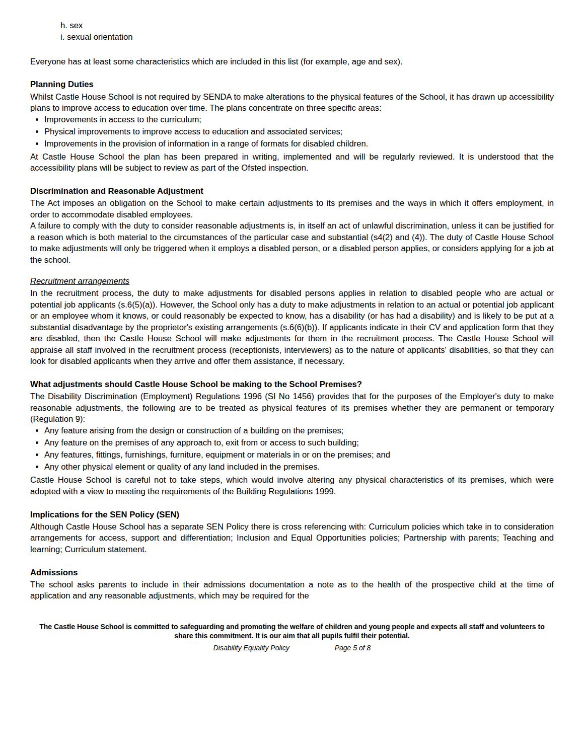h. sex
i. sexual orientation
Everyone has at least some characteristics which are included in this list (for example, age and sex).
Planning Duties
Whilst Castle House School is not required by SENDA to make alterations to the physical features of the School, it has drawn up accessibility plans to improve access to education over time. The plans concentrate on three specific areas:
Improvements in access to the curriculum;
Physical improvements to improve access to education and associated services;
Improvements in the provision of information in a range of formats for disabled children.
At Castle House School the plan has been prepared in writing, implemented and will be regularly reviewed. It is understood that the accessibility plans will be subject to review as part of the Ofsted inspection.
Discrimination and Reasonable Adjustment
The Act imposes an obligation on the School to make certain adjustments to its premises and the ways in which it offers employment, in order to accommodate disabled employees.
A failure to comply with the duty to consider reasonable adjustments is, in itself an act of unlawful discrimination, unless it can be justified for a reason which is both material to the circumstances of the particular case and substantial (s4(2) and (4)). The duty of Castle House School to make adjustments will only be triggered when it employs a disabled person, or a disabled person applies, or considers applying for a job at the school.
Recruitment arrangements
In the recruitment process, the duty to make adjustments for disabled persons applies in relation to disabled people who are actual or potential job applicants (s.6(5)(a)). However, the School only has a duty to make adjustments in relation to an actual or potential job applicant or an employee whom it knows, or could reasonably be expected to know, has a disability (or has had a disability) and is likely to be put at a substantial disadvantage by the proprietor's existing arrangements (s.6(6)(b)). If applicants indicate in their CV and application form that they are disabled, then the Castle House School will make adjustments for them in the recruitment process. The Castle House School will appraise all staff involved in the recruitment process (receptionists, interviewers) as to the nature of applicants' disabilities, so that they can look for disabled applicants when they arrive and offer them assistance, if necessary.
What adjustments should Castle House School be making to the School Premises?
The Disability Discrimination (Employment) Regulations 1996 (SI No 1456) provides that for the purposes of the Employer's duty to make reasonable adjustments, the following are to be treated as physical features of its premises whether they are permanent or temporary (Regulation 9):
Any feature arising from the design or construction of a building on the premises;
Any feature on the premises of any approach to, exit from or access to such building;
Any features, fittings, furnishings, furniture, equipment or materials in or on the premises; and
Any other physical element or quality of any land included in the premises.
Castle House School is careful not to take steps, which would involve altering any physical characteristics of its premises, which were adopted with a view to meeting the requirements of the Building Regulations 1999.
Implications for the SEN Policy (SEN)
Although Castle House School has a separate SEN Policy there is cross referencing with: Curriculum policies which take in to consideration arrangements for access, support and differentiation; Inclusion and Equal Opportunities policies; Partnership with parents; Teaching and learning; Curriculum statement.
Admissions
The school asks parents to include in their admissions documentation a note as to the health of the prospective child at the time of application and any reasonable adjustments, which may be required for the
The Castle House School is committed to safeguarding and promoting the welfare of children and young people and expects all staff and volunteers to share this commitment. It is our aim that all pupils fulfil their potential.
Disability Equality Policy Page 5 of 8